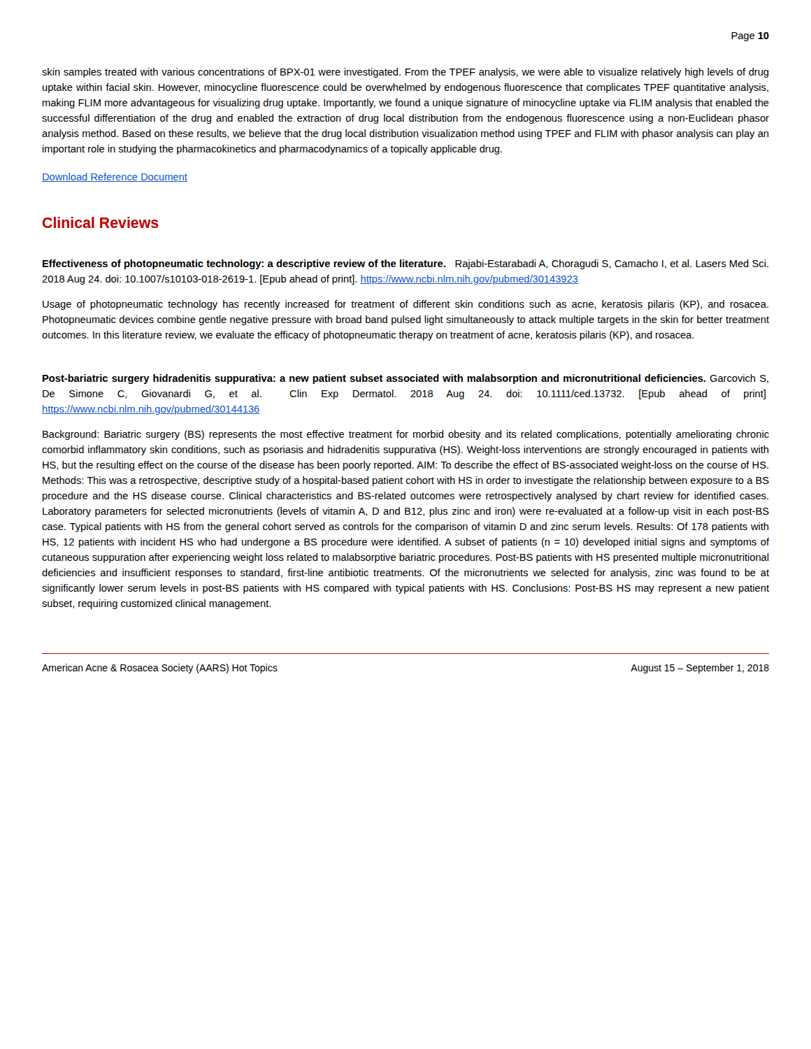Page 10
skin samples treated with various concentrations of BPX-01 were investigated. From the TPEF analysis, we were able to visualize relatively high levels of drug uptake within facial skin. However, minocycline fluorescence could be overwhelmed by endogenous fluorescence that complicates TPEF quantitative analysis, making FLIM more advantageous for visualizing drug uptake. Importantly, we found a unique signature of minocycline uptake via FLIM analysis that enabled the successful differentiation of the drug and enabled the extraction of drug local distribution from the endogenous fluorescence using a non-Euclidean phasor analysis method. Based on these results, we believe that the drug local distribution visualization method using TPEF and FLIM with phasor analysis can play an important role in studying the pharmacokinetics and pharmacodynamics of a topically applicable drug.
Download Reference Document
Clinical Reviews
Effectiveness of photopneumatic technology: a descriptive review of the literature. Rajabi-Estarabadi A, Choragudi S, Camacho I, et al. Lasers Med Sci. 2018 Aug 24. doi: 10.1007/s10103-018-2619-1. [Epub ahead of print]. https://www.ncbi.nlm.nih.gov/pubmed/30143923
Usage of photopneumatic technology has recently increased for treatment of different skin conditions such as acne, keratosis pilaris (KP), and rosacea. Photopneumatic devices combine gentle negative pressure with broad band pulsed light simultaneously to attack multiple targets in the skin for better treatment outcomes. In this literature review, we evaluate the efficacy of photopneumatic therapy on treatment of acne, keratosis pilaris (KP), and rosacea.
Post-bariatric surgery hidradenitis suppurativa: a new patient subset associated with malabsorption and micronutritional deficiencies. Garcovich S, De Simone C, Giovanardi G, et al. Clin Exp Dermatol. 2018 Aug 24. doi: 10.1111/ced.13732. [Epub ahead of print] https://www.ncbi.nlm.nih.gov/pubmed/30144136
Background: Bariatric surgery (BS) represents the most effective treatment for morbid obesity and its related complications, potentially ameliorating chronic comorbid inflammatory skin conditions, such as psoriasis and hidradenitis suppurativa (HS). Weight-loss interventions are strongly encouraged in patients with HS, but the resulting effect on the course of the disease has been poorly reported. AIM: To describe the effect of BS-associated weight-loss on the course of HS. Methods: This was a retrospective, descriptive study of a hospital-based patient cohort with HS in order to investigate the relationship between exposure to a BS procedure and the HS disease course. Clinical characteristics and BS-related outcomes were retrospectively analysed by chart review for identified cases. Laboratory parameters for selected micronutrients (levels of vitamin A, D and B12, plus zinc and iron) were re-evaluated at a follow-up visit in each post-BS case. Typical patients with HS from the general cohort served as controls for the comparison of vitamin D and zinc serum levels. Results: Of 178 patients with HS, 12 patients with incident HS who had undergone a BS procedure were identified. A subset of patients (n = 10) developed initial signs and symptoms of cutaneous suppuration after experiencing weight loss related to malabsorptive bariatric procedures. Post-BS patients with HS presented multiple micronutritional deficiencies and insufficient responses to standard, first-line antibiotic treatments. Of the micronutrients we selected for analysis, zinc was found to be at significantly lower serum levels in post-BS patients with HS compared with typical patients with HS. Conclusions: Post-BS HS may represent a new patient subset, requiring customized clinical management.
American Acne & Rosacea Society (AARS) Hot Topics
August 15 – September 1, 2018